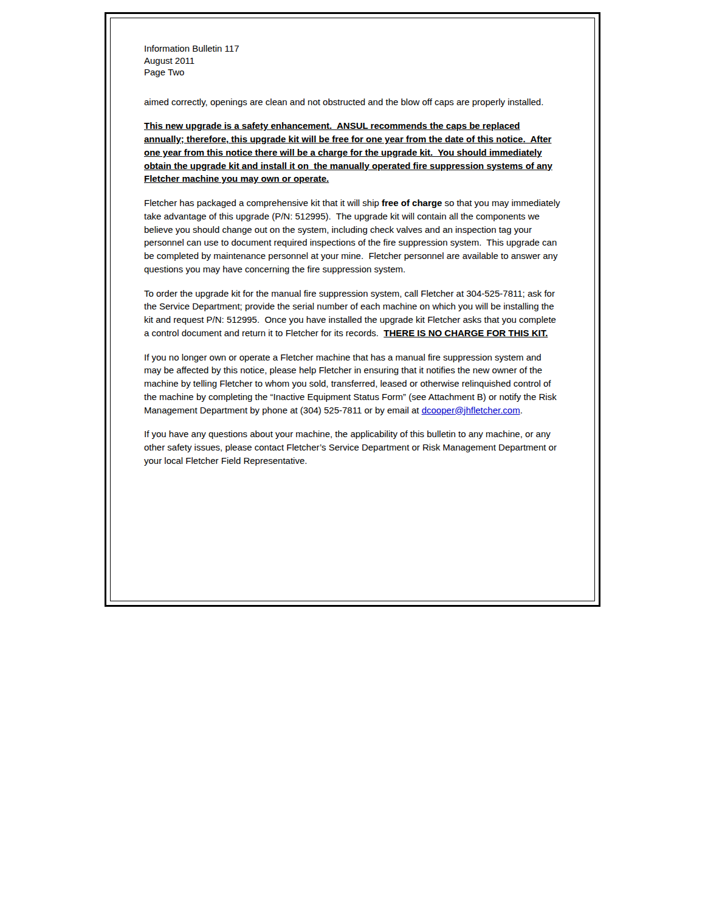Information Bulletin 117
August 2011
Page Two
aimed correctly, openings are clean and not obstructed and the blow off caps are properly installed.
This new upgrade is a safety enhancement. ANSUL recommends the caps be replaced annually; therefore, this upgrade kit will be free for one year from the date of this notice. After one year from this notice there will be a charge for the upgrade kit. You should immediately obtain the upgrade kit and install it on the manually operated fire suppression systems of any Fletcher machine you may own or operate.
Fletcher has packaged a comprehensive kit that it will ship free of charge so that you may immediately take advantage of this upgrade (P/N: 512995). The upgrade kit will contain all the components we believe you should change out on the system, including check valves and an inspection tag your personnel can use to document required inspections of the fire suppression system. This upgrade can be completed by maintenance personnel at your mine. Fletcher personnel are available to answer any questions you may have concerning the fire suppression system.
To order the upgrade kit for the manual fire suppression system, call Fletcher at 304-525-7811; ask for the Service Department; provide the serial number of each machine on which you will be installing the kit and request P/N: 512995. Once you have installed the upgrade kit Fletcher asks that you complete a control document and return it to Fletcher for its records. THERE IS NO CHARGE FOR THIS KIT.
If you no longer own or operate a Fletcher machine that has a manual fire suppression system and may be affected by this notice, please help Fletcher in ensuring that it notifies the new owner of the machine by telling Fletcher to whom you sold, transferred, leased or otherwise relinquished control of the machine by completing the “Inactive Equipment Status Form” (see Attachment B) or notify the Risk Management Department by phone at (304) 525-7811 or by email at dcooper@jhfletcher.com.
If you have any questions about your machine, the applicability of this bulletin to any machine, or any other safety issues, please contact Fletcher’s Service Department or Risk Management Department or your local Fletcher Field Representative.